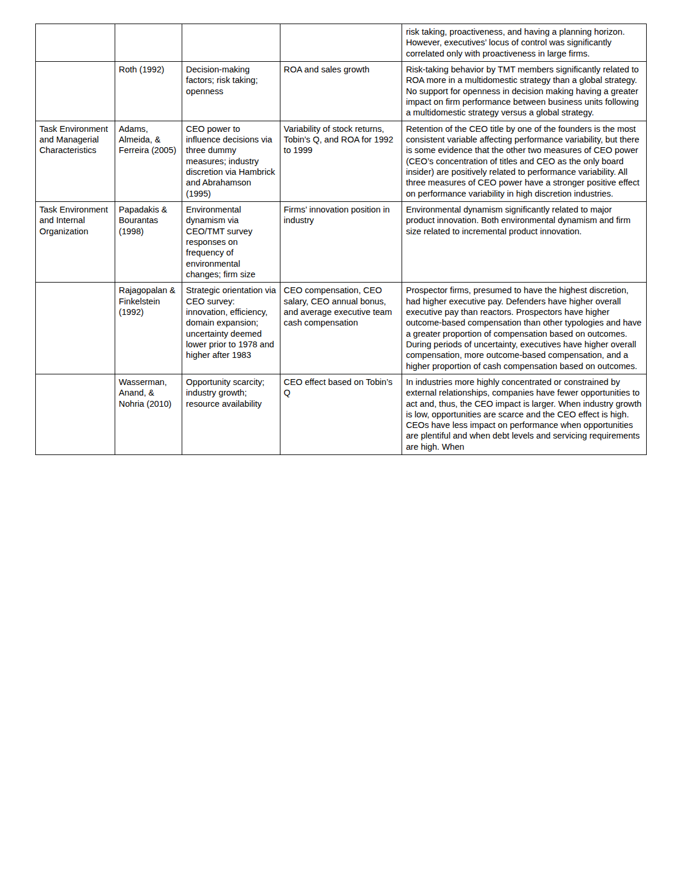| | | | | risk taking, proactiveness, and having a planning horizon. However, executives’ locus of control was significantly correlated only with proactiveness in large firms. |
| | Roth (1992) | Decision-making factors; risk taking; openness | ROA and sales growth | Risk-taking behavior by TMT members significantly related to ROA more in a multidomestic strategy than a global strategy. No support for openness in decision making having a greater impact on firm performance between business units following a multidomestic strategy versus a global strategy. |
| Task Environment and Managerial Characteristics | Adams, Almeida, & Ferreira (2005) | CEO power to influence decisions via three dummy measures; industry discretion via Hambrick and Abrahamson (1995) | Variability of stock returns, Tobin’s Q, and ROA for 1992 to 1999 | Retention of the CEO title by one of the founders is the most consistent variable affecting performance variability, but there is some evidence that the other two measures of CEO power (CEO’s concentration of titles and CEO as the only board insider) are positively related to performance variability. All three measures of CEO power have a stronger positive effect on performance variability in high discretion industries. |
| Task Environment and Internal Organization | Papadakis & Bourantas (1998) | Environmental dynamism via CEO/TMT survey responses on frequency of environmental changes; firm size | Firms’ innovation position in industry | Environmental dynamism significantly related to major product innovation. Both environmental dynamism and firm size related to incremental product innovation. |
| | Rajagopalan & Finkelstein (1992) | Strategic orientation via CEO survey: innovation, efficiency, domain expansion; uncertainty deemed lower prior to 1978 and higher after 1983 | CEO compensation, CEO salary, CEO annual bonus, and average executive team cash compensation | Prospector firms, presumed to have the highest discretion, had higher executive pay. Defenders have higher overall executive pay than reactors. Prospectors have higher outcome-based compensation than other typologies and have a greater proportion of compensation based on outcomes. During periods of uncertainty, executives have higher overall compensation, more outcome-based compensation, and a higher proportion of cash compensation based on outcomes. |
| | Wasserman, Anand, & Nohria (2010) | Opportunity scarcity; industry growth; resource availability | CEO effect based on Tobin’s Q | In industries more highly concentrated or constrained by external relationships, companies have fewer opportunities to act and, thus, the CEO impact is larger. When industry growth is low, opportunities are scarce and the CEO effect is high. CEOs have less impact on performance when opportunities are plentiful and when debt levels and servicing requirements are high. When |